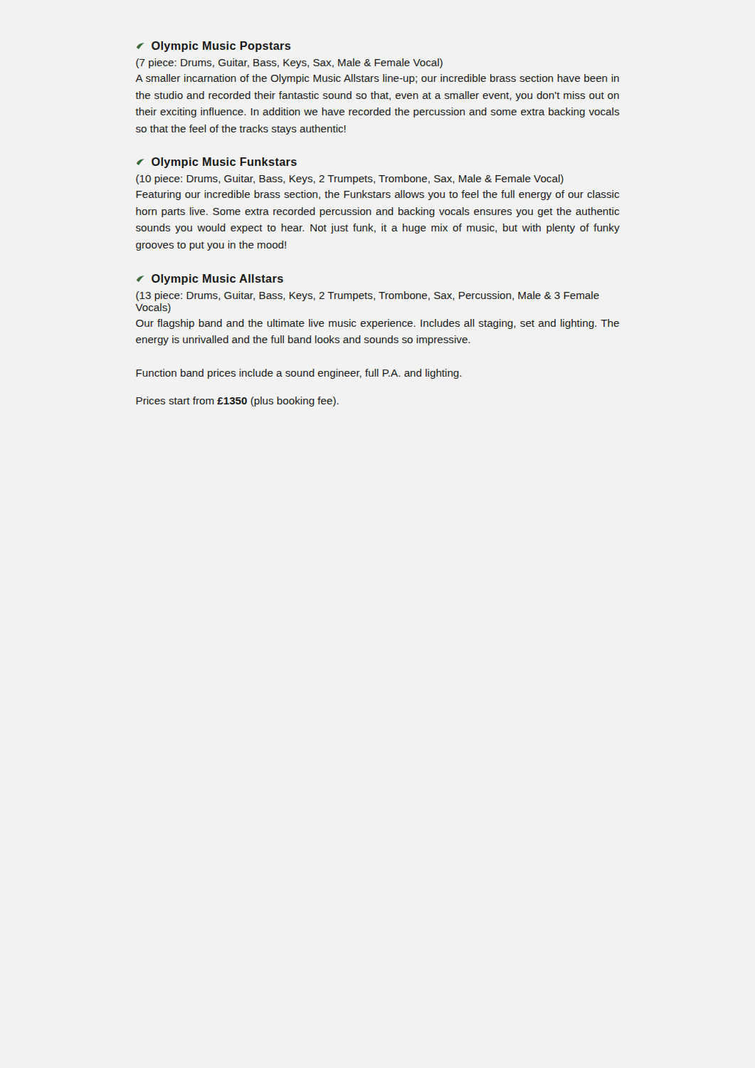Olympic Music Popstars
(7 piece: Drums, Guitar, Bass, Keys, Sax, Male & Female Vocal)
A smaller incarnation of the Olympic Music Allstars line-up; our incredible brass section have been in the studio and recorded their fantastic sound so that, even at a smaller event, you don't miss out on their exciting influence. In addition we have recorded the percussion and some extra backing vocals so that the feel of the tracks stays authentic!
Olympic Music Funkstars
(10 piece: Drums, Guitar, Bass, Keys, 2 Trumpets, Trombone, Sax, Male & Female Vocal)
Featuring our incredible brass section, the Funkstars allows you to feel the full energy of our classic horn parts live. Some extra recorded percussion and backing vocals ensures you get the authentic sounds you would expect to hear. Not just funk, it a huge mix of music, but with plenty of funky grooves to put you in the mood!
Olympic Music Allstars
(13 piece: Drums, Guitar, Bass, Keys, 2 Trumpets, Trombone, Sax, Percussion, Male & 3 Female Vocals)
Our flagship band and the ultimate live music experience. Includes all staging, set and lighting. The energy is unrivalled and the full band looks and sounds so impressive.
Function band prices include a sound engineer, full P.A. and lighting.
Prices start from £1350 (plus booking fee).